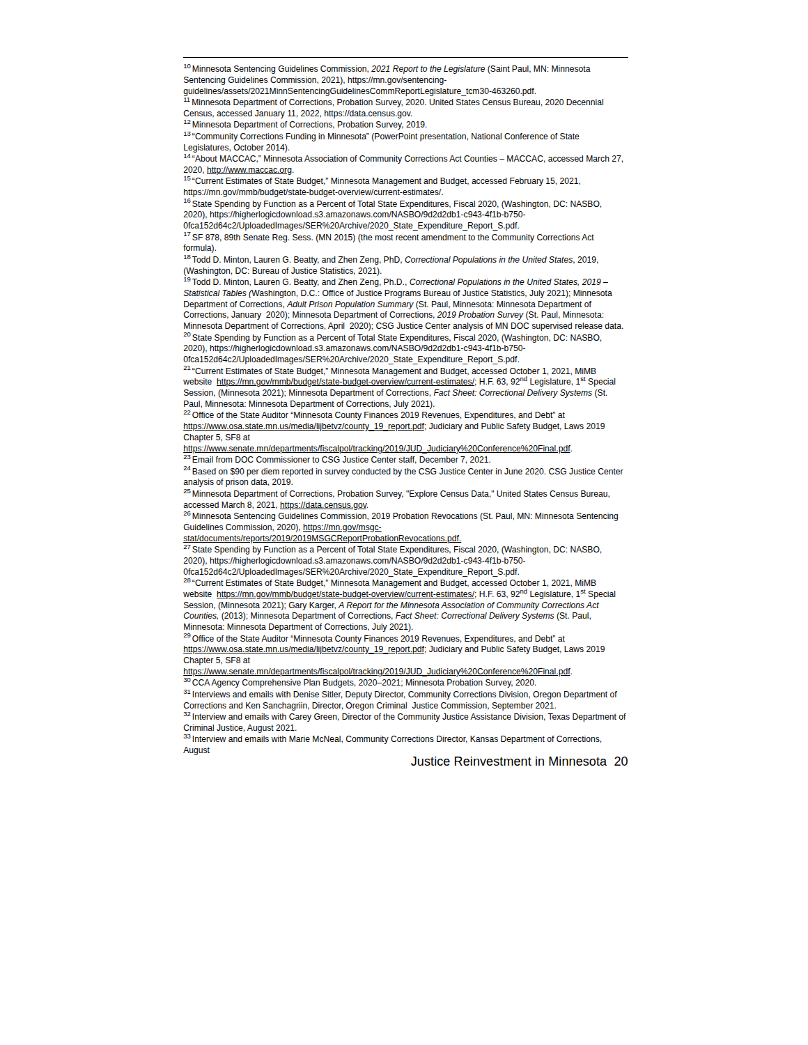10Minnesota Sentencing Guidelines Commission, 2021 Report to the Legislature (Saint Paul, MN: Minnesota Sentencing Guidelines Commission, 2021), https://mn.gov/sentencing-guidelines/assets/2021MinnSentencingGuidelinesCommReportLegislature_tcm30-463260.pdf.
11Minnesota Department of Corrections, Probation Survey, 2020. United States Census Bureau, 2020 Decennial Census, accessed January 11, 2022, https://data.census.gov.
12Minnesota Department of Corrections, Probation Survey, 2019.
13“Community Corrections Funding in Minnesota” (PowerPoint presentation, National Conference of State Legislatures, October 2014).
14“About MACCAC,” Minnesota Association of Community Corrections Act Counties – MACCAC, accessed March 27, 2020, http://www.maccac.org.
15“Current Estimates of State Budget,” Minnesota Management and Budget, accessed February 15, 2021, https://mn.gov/mmb/budget/state-budget-overview/current-estimates/.
16State Spending by Function as a Percent of Total State Expenditures, Fiscal 2020, (Washington, DC: NASBO, 2020), https://higherlogicdownload.s3.amazonaws.com/NASBO/9d2d2db1-c943-4f1b-b750-0fca152d64c2/UploadedImages/SER%20Archive/2020_State_Expenditure_Report_S.pdf.
17SF 878, 89th Senate Reg. Sess. (MN 2015) (the most recent amendment to the Community Corrections Act formula).
18Todd D. Minton, Lauren G. Beatty, and Zhen Zeng, PhD, Correctional Populations in the United States, 2019, (Washington, DC: Bureau of Justice Statistics, 2021).
19Todd D. Minton, Lauren G. Beatty, and Zhen Zeng, Ph.D., Correctional Populations in the United States, 2019 – Statistical Tables (Washington, D.C.: Office of Justice Programs Bureau of Justice Statistics, July 2021); Minnesota Department of Corrections, Adult Prison Population Summary (St. Paul, Minnesota: Minnesota Department of Corrections, January 2020); Minnesota Department of Corrections, 2019 Probation Survey (St. Paul, Minnesota: Minnesota Department of Corrections, April 2020); CSG Justice Center analysis of MN DOC supervised release data.
20State Spending by Function as a Percent of Total State Expenditures, Fiscal 2020, (Washington, DC: NASBO, 2020), https://higherlogicdownload.s3.amazonaws.com/NASBO/9d2d2db1-c943-4f1b-b750-0fca152d64c2/UploadedImages/SER%20Archive/2020_State_Expenditure_Report_S.pdf.
21“Current Estimates of State Budget,” Minnesota Management and Budget, accessed October 1, 2021, MiMB website https://mn.gov/mmb/budget/state-budget-overview/current-estimates/; H.F. 63, 92nd Legislature, 1st Special Session, (Minnesota 2021); Minnesota Department of Corrections, Fact Sheet: Correctional Delivery Systems (St. Paul, Minnesota: Minnesota Department of Corrections, July 2021).
22Office of the State Auditor “Minnesota County Finances 2019 Revenues, Expenditures, and Debt” at https://www.osa.state.mn.us/media/lijbetvz/county_19_report.pdf; Judiciary and Public Safety Budget, Laws 2019 Chapter 5, SF8 at https://www.senate.mn/departments/fiscalpol/tracking/2019/JUD_Judiciary%20Conference%20Final.pdf.
23Email from DOC Commissioner to CSG Justice Center staff, December 7, 2021.
24Based on $90 per diem reported in survey conducted by the CSG Justice Center in June 2020. CSG Justice Center analysis of prison data, 2019.
25Minnesota Department of Corrections, Probation Survey, "Explore Census Data," United States Census Bureau, accessed March 8, 2021, https://data.census.gov.
26Minnesota Sentencing Guidelines Commission, 2019 Probation Revocations (St. Paul, MN: Minnesota Sentencing Guidelines Commission, 2020), https://mn.gov/msgc-stat/documents/reports/2019/2019MSGCReportProbationRevocations.pdf.
27State Spending by Function as a Percent of Total State Expenditures, Fiscal 2020, (Washington, DC: NASBO, 2020), https://higherlogicdownload.s3.amazonaws.com/NASBO/9d2d2db1-c943-4f1b-b750-0fca152d64c2/UploadedImages/SER%20Archive/2020_State_Expenditure_Report_S.pdf.
28“Current Estimates of State Budget,” Minnesota Management and Budget, accessed October 1, 2021, MiMB website https://mn.gov/mmb/budget/state-budget-overview/current-estimates/; H.F. 63, 92nd Legislature, 1st Special Session, (Minnesota 2021); Gary Karger, A Report for the Minnesota Association of Community Corrections Act Counties, (2013); Minnesota Department of Corrections, Fact Sheet: Correctional Delivery Systems (St. Paul, Minnesota: Minnesota Department of Corrections, July 2021).
29Office of the State Auditor “Minnesota County Finances 2019 Revenues, Expenditures, and Debt” at https://www.osa.state.mn.us/media/lijbetvz/county_19_report.pdf; Judiciary and Public Safety Budget, Laws 2019 Chapter 5, SF8 at https://www.senate.mn/departments/fiscalpol/tracking/2019/JUD_Judiciary%20Conference%20Final.pdf.
30CCA Agency Comprehensive Plan Budgets, 2020–2021; Minnesota Probation Survey, 2020.
31Interviews and emails with Denise Sitler, Deputy Director, Community Corrections Division, Oregon Department of Corrections and Ken Sanchagriin, Director, Oregon Criminal Justice Commission, September 2021.
32Interview and emails with Carey Green, Director of the Community Justice Assistance Division, Texas Department of Criminal Justice, August 2021.
33Interview and emails with Marie McNeal, Community Corrections Director, Kansas Department of Corrections, August
Justice Reinvestment in Minnesota 20